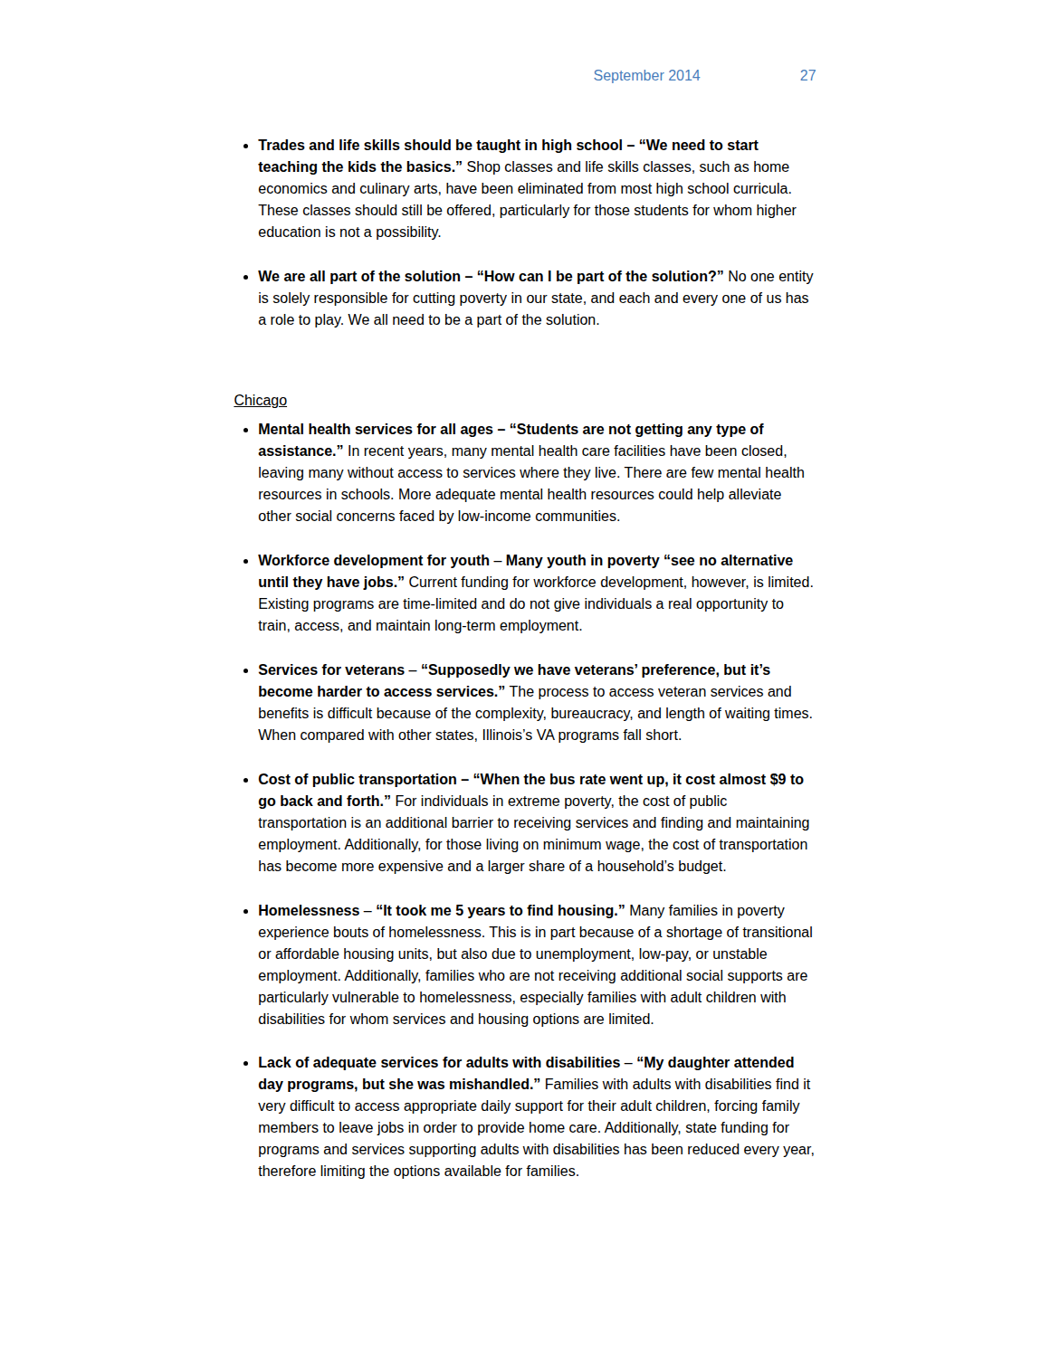September 2014 27
Trades and life skills should be taught in high school – “We need to start teaching the kids the basics.” Shop classes and life skills classes, such as home economics and culinary arts, have been eliminated from most high school curricula. These classes should still be offered, particularly for those students for whom higher education is not a possibility.
We are all part of the solution – “How can I be part of the solution?” No one entity is solely responsible for cutting poverty in our state, and each and every one of us has a role to play. We all need to be a part of the solution.
Chicago
Mental health services for all ages – “Students are not getting any type of assistance.” In recent years, many mental health care facilities have been closed, leaving many without access to services where they live. There are few mental health resources in schools. More adequate mental health resources could help alleviate other social concerns faced by low-income communities.
Workforce development for youth – Many youth in poverty “see no alternative until they have jobs.” Current funding for workforce development, however, is limited. Existing programs are time-limited and do not give individuals a real opportunity to train, access, and maintain long-term employment.
Services for veterans – “Supposedly we have veterans’ preference, but it’s become harder to access services.” The process to access veteran services and benefits is difficult because of the complexity, bureaucracy, and length of waiting times. When compared with other states, Illinois’s VA programs fall short.
Cost of public transportation – “When the bus rate went up, it cost almost $9 to go back and forth.” For individuals in extreme poverty, the cost of public transportation is an additional barrier to receiving services and finding and maintaining employment. Additionally, for those living on minimum wage, the cost of transportation has become more expensive and a larger share of a household’s budget.
Homelessness – “It took me 5 years to find housing.” Many families in poverty experience bouts of homelessness. This is in part because of a shortage of transitional or affordable housing units, but also due to unemployment, low-pay, or unstable employment. Additionally, families who are not receiving additional social supports are particularly vulnerable to homelessness, especially families with adult children with disabilities for whom services and housing options are limited.
Lack of adequate services for adults with disabilities – “My daughter attended day programs, but she was mishandled.” Families with adults with disabilities find it very difficult to access appropriate daily support for their adult children, forcing family members to leave jobs in order to provide home care. Additionally, state funding for programs and services supporting adults with disabilities has been reduced every year, therefore limiting the options available for families.